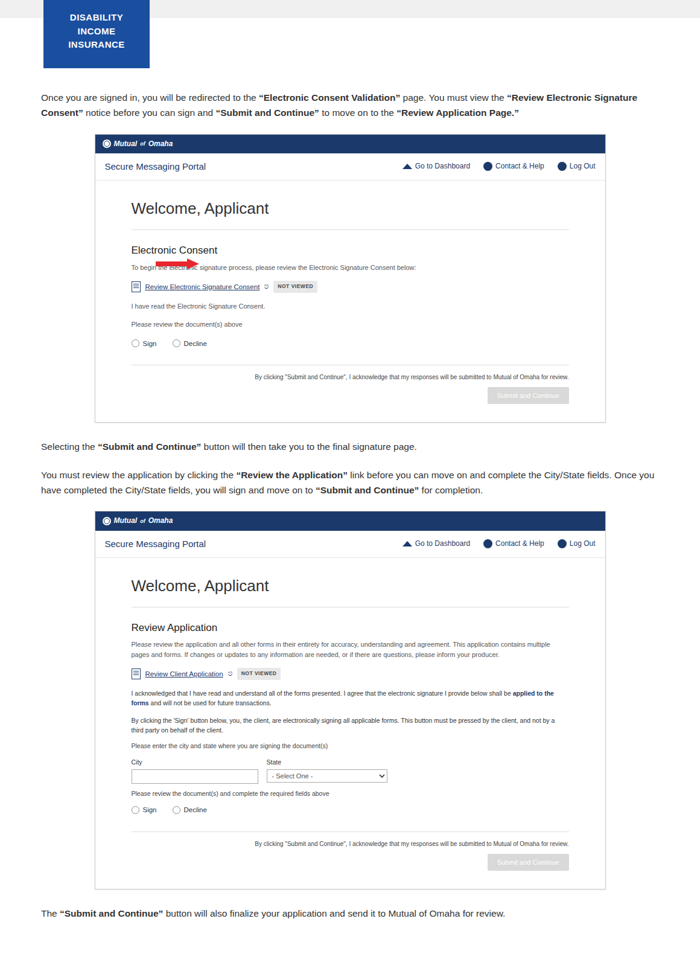DISABILITY
INCOME
INSURANCE
Once you are signed in, you will be redirected to the “Electronic Consent Validation” page. You must view the “Review Electronic Signature Consent” notice before you can sign and “Submit and Continue” to move on to the “Review Application Page.”
Mutualof Omaha
Secure Messaging Portal
Go to Dashboard Contact & Help Log Out
Welcome, Applicant
Electronic Consent
To begin the electronic signature process, please review the Electronic Signature Consent below:
Review Electronic Signature Consent ⎋ NOT VIEWED
I have read the Electronic Signature Consent.
Please review the document(s) above
Sign Decline
By clicking "Submit and Continue", I acknowledge that my responses will be submitted to Mutual of Omaha for review.
Submit and Continue
Selecting the “Submit and Continue” button will then take you to the final signature page.
You must review the application by clicking the “Review the Application” link before you can move on and complete the City/State fields. Once you have completed the City/State fields, you will sign and move on to “Submit and Continue” for completion.
Mutualof Omaha
Secure Messaging Portal
Go to Dashboard Contact & Help Log Out
Welcome, Applicant
Review Application
Please review the application and all other forms in their entirety for accuracy, understanding and agreement. This application contains multiple pages and forms. If changes or updates to any information are needed, or if there are questions, please inform your producer.
Review Client Application ⎋ NOT VIEWED
I acknowledged that I have read and understand all of the forms presented. I agree that the electronic signature I provide below shall be applied to the forms and will not be used for future transactions.
By clicking the 'Sign' button below, you, the client, are electronically signing all applicable forms. This button must be pressed by the client, and not by a third party on behalf of the client.
Please enter the city and state where you are signing the document(s)
City
State - Select One -
Please review the document(s) and complete the required fields above
Sign Decline
By clicking "Submit and Continue", I acknowledge that my responses will be submitted to Mutual of Omaha for review.
Submit and Continue
The “Submit and Continue” button will also finalize your application and send it to Mutual of Omaha for review.